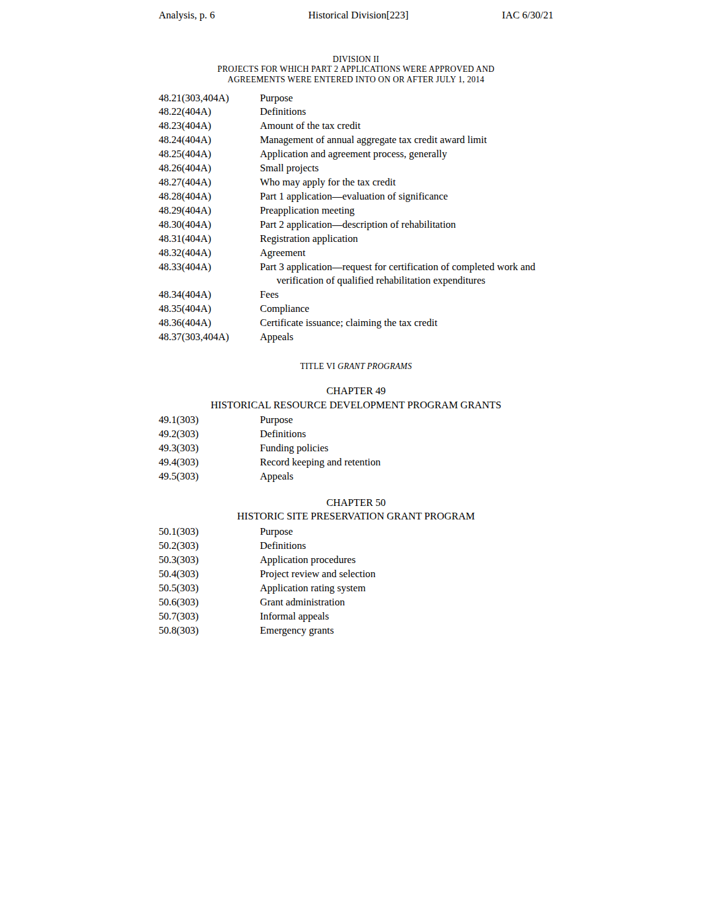Analysis, p. 6 Historical Division[223] IAC 6/30/21
DIVISION II PROJECTS FOR WHICH PART 2 APPLICATIONS WERE APPROVED AND AGREEMENTS WERE ENTERED INTO ON OR AFTER JULY 1, 2014
| 48.21(303,404A) | Purpose |
| 48.22(404A) | Definitions |
| 48.23(404A) | Amount of the tax credit |
| 48.24(404A) | Management of annual aggregate tax credit award limit |
| 48.25(404A) | Application and agreement process, generally |
| 48.26(404A) | Small projects |
| 48.27(404A) | Who may apply for the tax credit |
| 48.28(404A) | Part 1 application—evaluation of significance |
| 48.29(404A) | Preapplication meeting |
| 48.30(404A) | Part 2 application—description of rehabilitation |
| 48.31(404A) | Registration application |
| 48.32(404A) | Agreement |
| 48.33(404A) | Part 3 application—request for certification of completed work and verification of qualified rehabilitation expenditures |
| 48.34(404A) | Fees |
| 48.35(404A) | Compliance |
| 48.36(404A) | Certificate issuance; claiming the tax credit |
| 48.37(303,404A) | Appeals |
TITLE VI GRANT PROGRAMS
CHAPTER 49
HISTORICAL RESOURCE DEVELOPMENT PROGRAM GRANTS
| 49.1(303) | Purpose |
| 49.2(303) | Definitions |
| 49.3(303) | Funding policies |
| 49.4(303) | Record keeping and retention |
| 49.5(303) | Appeals |
CHAPTER 50
HISTORIC SITE PRESERVATION GRANT PROGRAM
| 50.1(303) | Purpose |
| 50.2(303) | Definitions |
| 50.3(303) | Application procedures |
| 50.4(303) | Project review and selection |
| 50.5(303) | Application rating system |
| 50.6(303) | Grant administration |
| 50.7(303) | Informal appeals |
| 50.8(303) | Emergency grants |